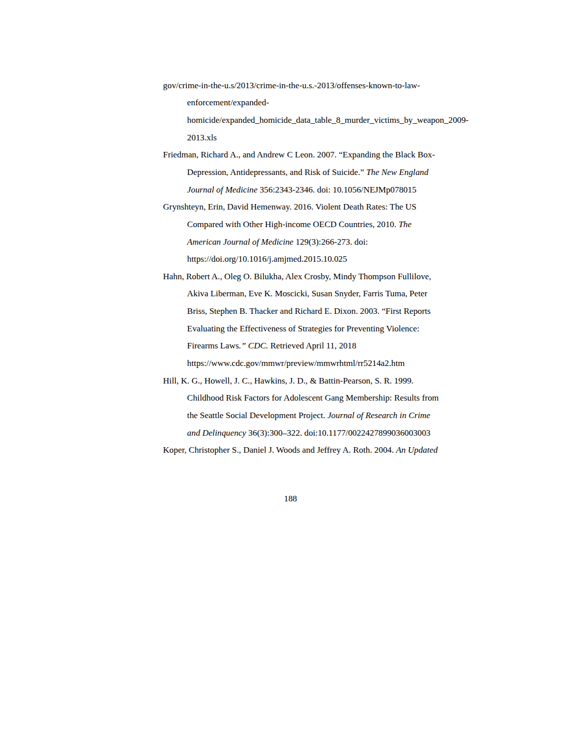gov/crime-in-the-u.s/2013/crime-in-the-u.s.-2013/offenses-known-to-law-enforcement/expanded-homicide/expanded_homicide_data_table_8_murder_victims_by_weapon_2009-2013.xls
Friedman, Richard A., and Andrew C Leon. 2007. “Expanding the Black Box-Depression, Antidepressants, and Risk of Suicide.” The New England Journal of Medicine 356:2343-2346. doi: 10.1056/NEJMp078015
Grynshteyn, Erin, David Hemenway. 2016. Violent Death Rates: The US Compared with Other High-income OECD Countries, 2010. The American Journal of Medicine 129(3):266-273. doi: https://doi.org/10.1016/j.amjmed.2015.10.025
Hahn, Robert A., Oleg O. Bilukha, Alex Crosby, Mindy Thompson Fullilove, Akiva Liberman, Eve K. Moscicki, Susan Snyder, Farris Tuma, Peter Briss, Stephen B. Thacker and Richard E. Dixon. 2003. “First Reports Evaluating the Effectiveness of Strategies for Preventing Violence: Firearms Laws.” CDC. Retrieved April 11, 2018 https://www.cdc.gov/mmwr/preview/mmwrhtml/rr5214a2.htm
Hill, K. G., Howell, J. C., Hawkins, J. D., & Battin-Pearson, S. R. 1999. Childhood Risk Factors for Adolescent Gang Membership: Results from the Seattle Social Development Project. Journal of Research in Crime and Delinquency 36(3):300–322. doi:10.1177/0022427899036003003
Koper, Christopher S., Daniel J. Woods and Jeffrey A. Roth. 2004. An Updated
188